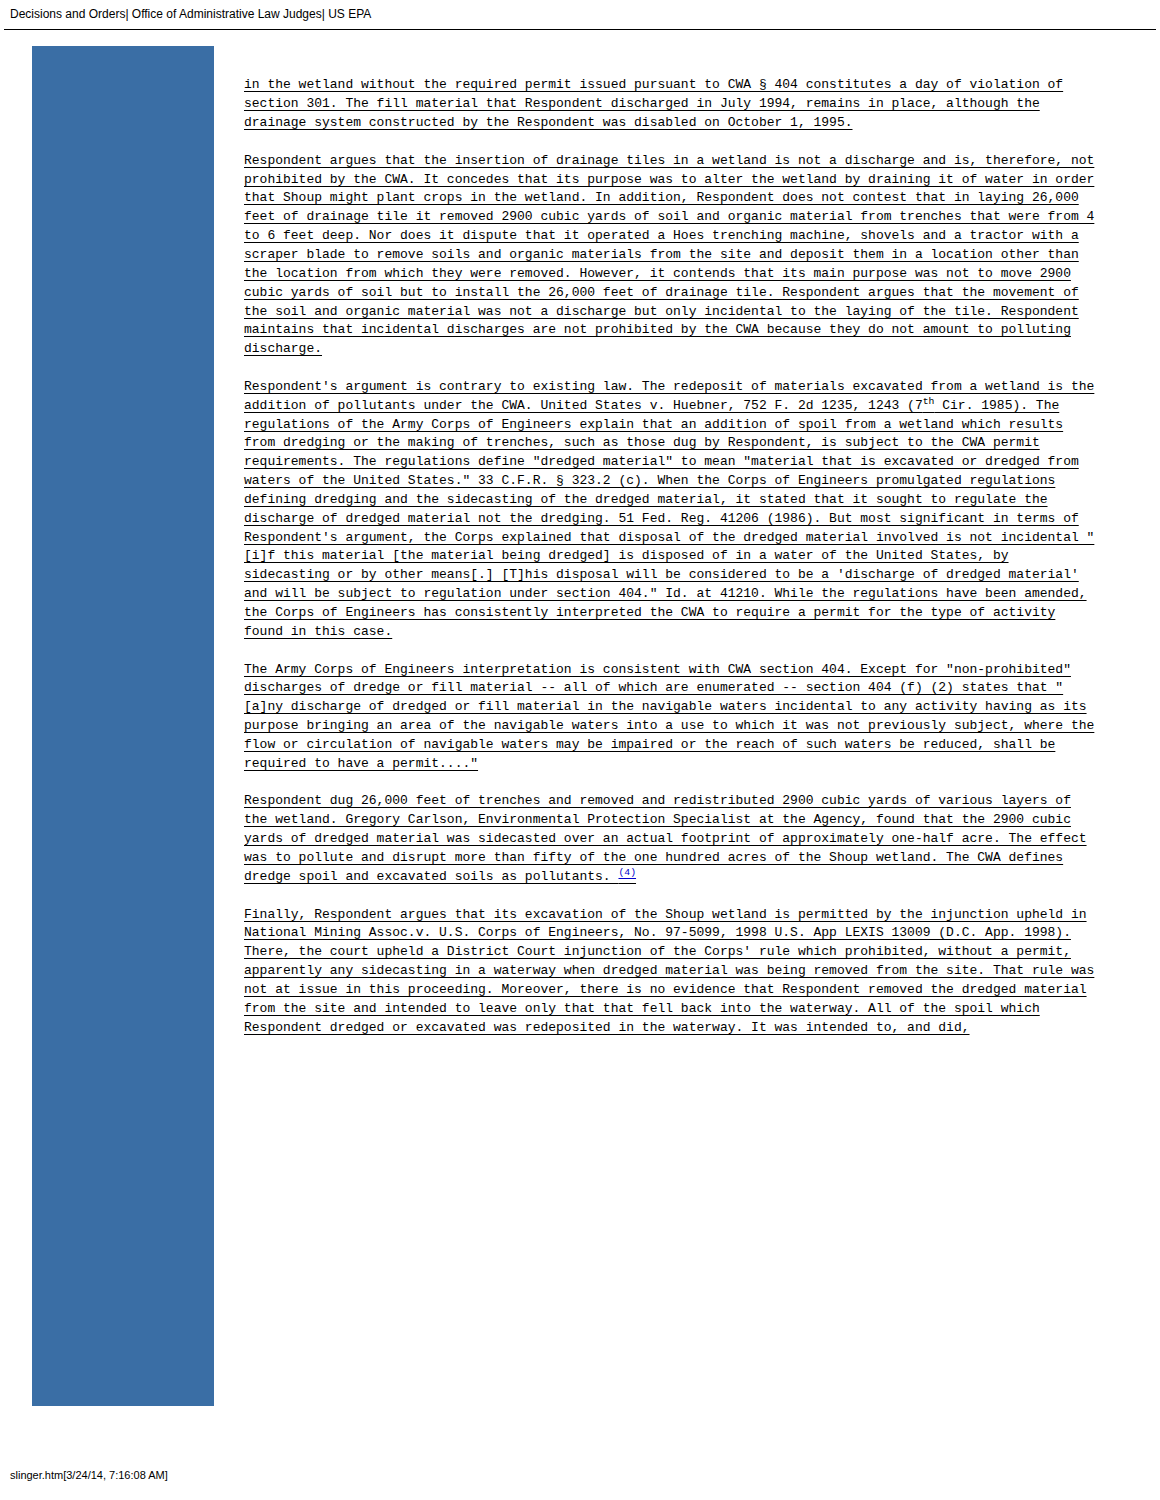Decisions and Orders| Office of Administrative Law Judges| US EPA
in the wetland without the required permit issued pursuant to CWA § 404 constitutes a day of violation of section 301. The fill material that Respondent discharged in July 1994, remains in place, although the drainage system constructed by the Respondent was disabled on October 1, 1995.
Respondent argues that the insertion of drainage tiles in a wetland is not a discharge and is, therefore, not prohibited by the CWA. It concedes that its purpose was to alter the wetland by draining it of water in order that Shoup might plant crops in the wetland. In addition, Respondent does not contest that in laying 26,000 feet of drainage tile it removed 2900 cubic yards of soil and organic material from trenches that were from 4 to 6 feet deep. Nor does it dispute that it operated a Hoes trenching machine, shovels and a tractor with a scraper blade to remove soils and organic materials from the site and deposit them in a location other than the location from which they were removed. However, it contends that its main purpose was not to move 2900 cubic yards of soil but to install the 26,000 feet of drainage tile. Respondent argues that the movement of the soil and organic material was not a discharge but only incidental to the laying of the tile. Respondent maintains that incidental discharges are not prohibited by the CWA because they do not amount to polluting discharge.
Respondent's argument is contrary to existing law. The redeposit of materials excavated from a wetland is the addition of pollutants under the CWA. United States v. Huebner, 752 F. 2d 1235, 1243 (7th Cir. 1985). The regulations of the Army Corps of Engineers explain that an addition of spoil from a wetland which results from dredging or the making of trenches, such as those dug by Respondent, is subject to the CWA permit requirements. The regulations define "dredged material" to mean "material that is excavated or dredged from waters of the United States." 33 C.F.R. § 323.2 (c). When the Corps of Engineers promulgated regulations defining dredging and the sidecasting of the dredged material, it stated that it sought to regulate the discharge of dredged material not the dredging. 51 Fed. Reg. 41206 (1986). But most significant in terms of Respondent's argument, the Corps explained that disposal of the dredged material involved is not incidental "[i]f this material [the material being dredged] is disposed of in a water of the United States, by sidecasting or by other means[.] [T]his disposal will be considered to be a 'discharge of dredged material' and will be subject to regulation under section 404." Id. at 41210. While the regulations have been amended, the Corps of Engineers has consistently interpreted the CWA to require a permit for the type of activity found in this case.
The Army Corps of Engineers interpretation is consistent with CWA section 404. Except for "non-prohibited" discharges of dredge or fill material -- all of which are enumerated -- section 404 (f) (2) states that "[a]ny discharge of dredged or fill material in the navigable waters incidental to any activity having as its purpose bringing an area of the navigable waters into a use to which it was not previously subject, where the flow or circulation of navigable waters may be impaired or the reach of such waters be reduced, shall be required to have a permit...."
Respondent dug 26,000 feet of trenches and removed and redistributed 2900 cubic yards of various layers of the wetland. Gregory Carlson, Environmental Protection Specialist at the Agency, found that the 2900 cubic yards of dredged material was sidecasted over an actual footprint of approximately one-half acre. The effect was to pollute and disrupt more than fifty of the one hundred acres of the Shoup wetland. The CWA defines dredge spoil and excavated soils as pollutants. (4)
Finally, Respondent argues that its excavation of the Shoup wetland is permitted by the injunction upheld in National Mining Assoc.v. U.S. Corps of Engineers, No. 97-5099, 1998 U.S. App LEXIS 13009 (D.C. App. 1998). There, the court upheld a District Court injunction of the Corps' rule which prohibited, without a permit, apparently any sidecasting in a waterway when dredged material was being removed from the site. That rule was not at issue in this proceeding. Moreover, there is no evidence that Respondent removed the dredged material from the site and intended to leave only that that fell back into the waterway. All of the spoil which Respondent dredged or excavated was redeposited in the waterway. It was intended to, and did,
slinger.htm[3/24/14, 7:16:08 AM]